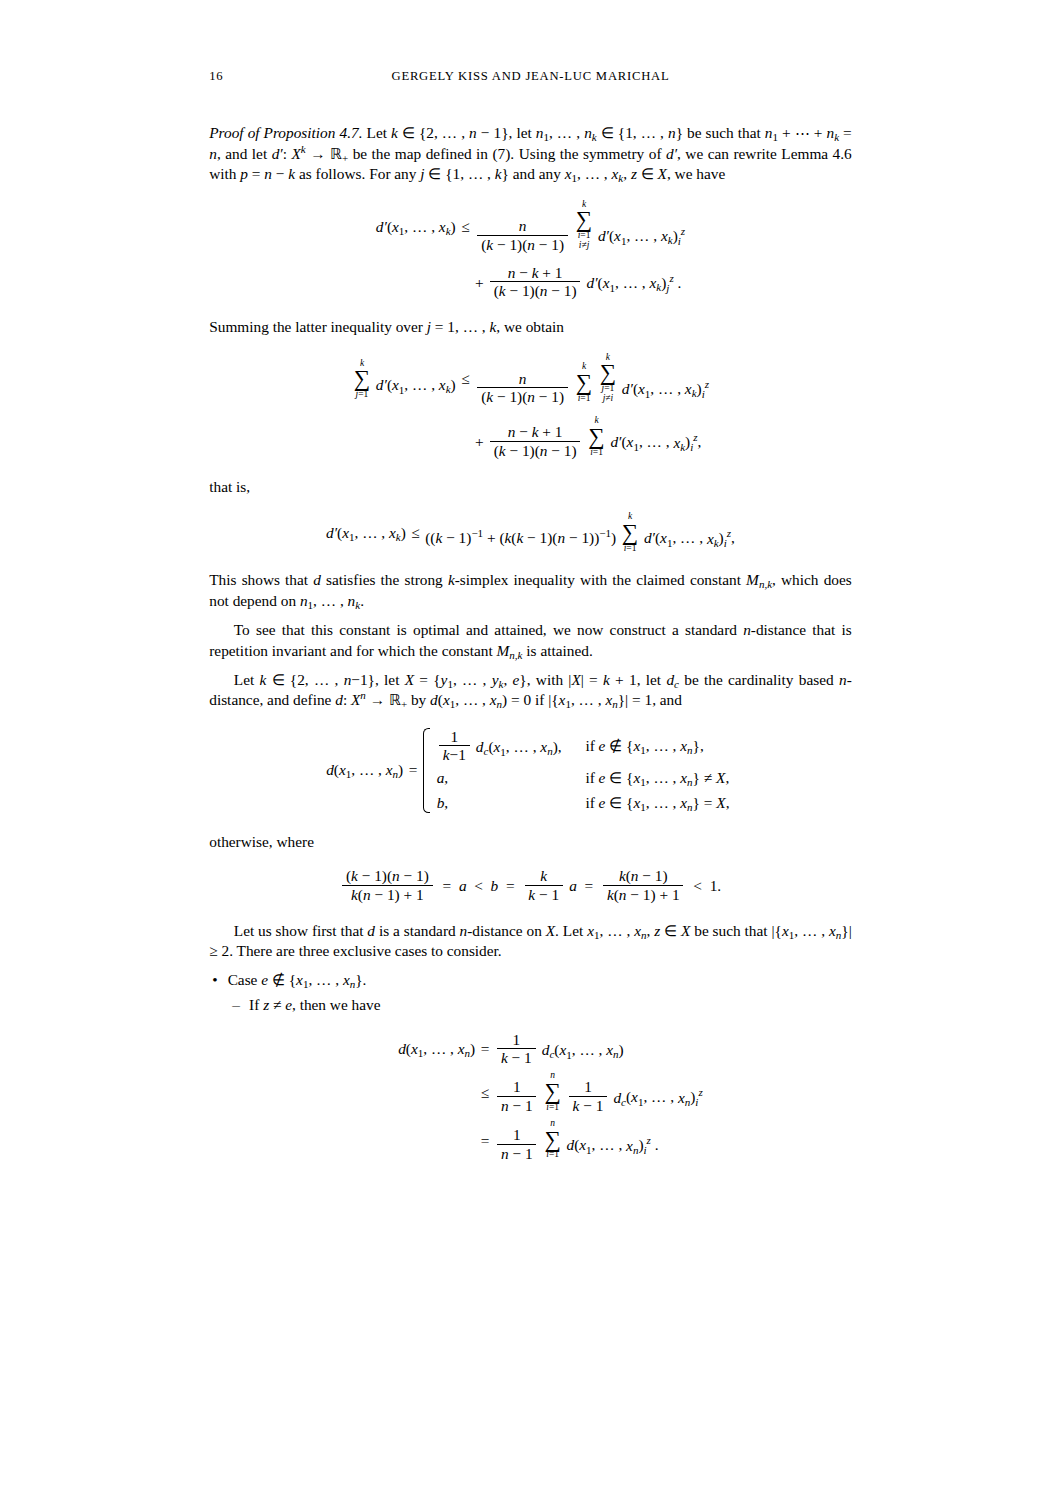16
GERGELY KISS AND JEAN-LUC MARICHAL
Proof of Proposition 4.7. Let k ∈ {2, … , n − 1}, let n1, … , nk ∈ {1, … , n} be such that n1 + ⋯ + nk = n, and let d′: Xk → ℝ+ be the map defined in (7). Using the symmetry of d′, we can rewrite Lemma 4.6 with p = n − k as follows. For any j ∈ {1, … , k} and any x1, … , xk, z ∈ X, we have
| d′ ( x 1 , … , x k ) | ≤ | n ( k − 1)( n − 1) k ∑ i =1 i ≠ j d′ ( x 1 , … , x k ) i z |
| | | + n − k + 1 ( k − 1)( n − 1) d′ ( x 1 , … , x k ) j z . |
Summing the latter inequality over j = 1, … , k, we obtain
| k ∑ j =1 d′ ( x 1 , … , x k ) | ≤ | n ( k − 1)( n − 1) k ∑ i =1 k ∑ j =1 j ≠ i d′ ( x 1 , … , x k ) i z |
| | | + n − k + 1 ( k − 1)( n − 1) k ∑ i =1 d′ ( x 1 , … , x k ) i z , |
that is,
| d′ ( x 1 , … , x k ) | ≤ | (( k − 1) −1 + ( k ( k − 1)( n − 1)) −1 ) k ∑ i =1 d′ ( x 1 , … , x k ) i z , |
This shows that d satisfies the strong k-simplex inequality with the claimed constant Mn,k, which does not depend on n1, … , nk.
To see that this constant is optimal and attained, we now construct a standard n-distance that is repetition invariant and for which the constant Mn,k is attained.
Let k ∈ {2, … , n−1}, let X = {y1, … , yk, e}, with |X| = k + 1, let dc be the cardinality based n-distance, and define d: Xn → ℝ+ by d(x1, … , xn) = 0 if |{x1, … , xn}| = 1, and
| d ( x 1 , … , x n ) | = | / 1 k −1 d c ( x 1 , … , x n ), / if e ∉ { x 1 , … , x n }, / / a , / if e ∈ { x 1 , … , x n } ≠ X , / / b , / if e ∈ { x 1 , … , x n } = X , / |
otherwise, where
| ( k − 1)( n − 1) k ( n − 1) + 1 = a < b = k k − 1 a = k ( n − 1) k ( n − 1) + 1 < 1. |
Let us show first that d is a standard n-distance on X. Let x1, … , xn, z ∈ X be such that |{x1, … , xn}| ≥ 2. There are three exclusive cases to consider.
Case e ∉ {x1, … , xn}.
If z ≠ e, then we have
| d ( x 1 , … , x n ) | = | 1 k − 1 d c ( x 1 , … , x n ) |
| | ≤ | 1 n − 1 n ∑ i =1 1 k − 1 d c ( x 1 , … , x n ) i z |
| | = | 1 n − 1 n ∑ i =1 d ( x 1 , … , x n ) i z . |